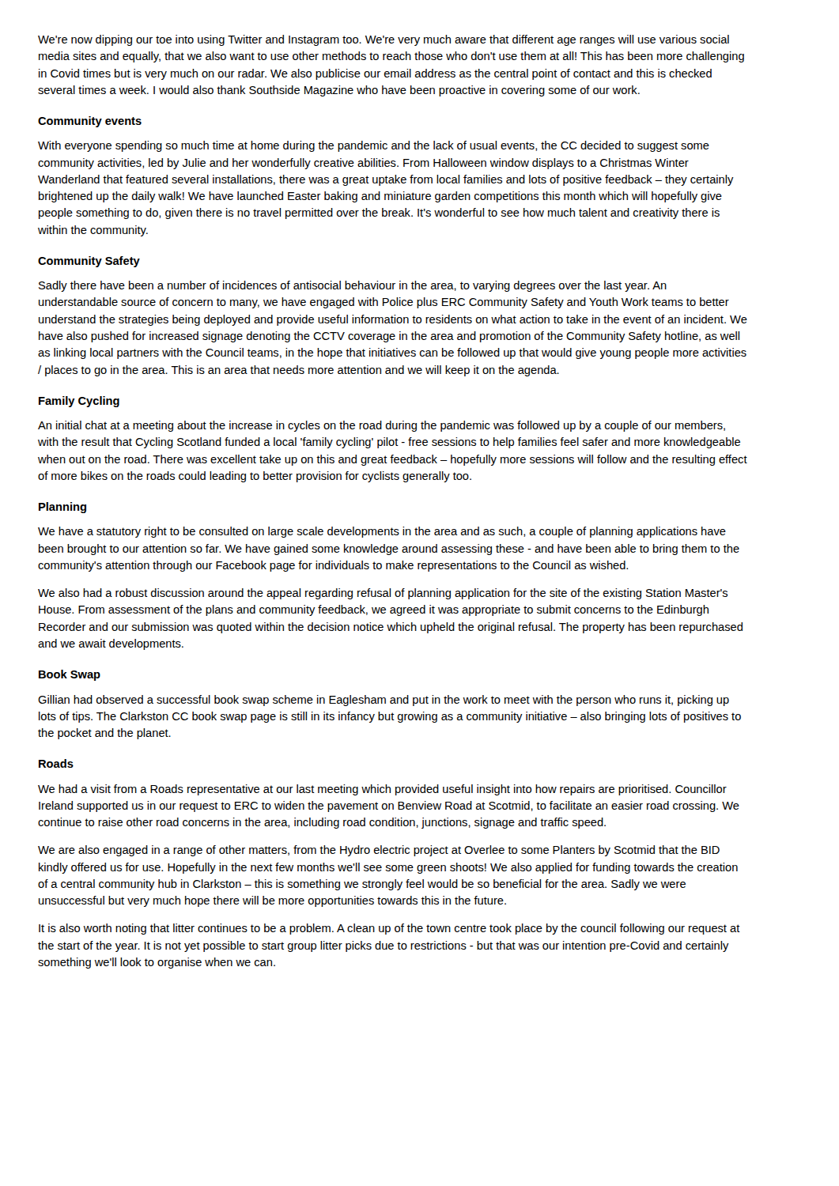We're now dipping our toe into using Twitter and Instagram too. We're very much aware that different age ranges will use various social media sites and equally, that we also want to use other methods to reach those who don't use them at all! This has been more challenging in Covid times but is very much on our radar. We also publicise our email address as the central point of contact and this is checked several times a week. I would also thank Southside Magazine who have been proactive in covering some of our work.
Community events
With everyone spending so much time at home during the pandemic and the lack of usual events, the CC decided to suggest some community activities, led by Julie and her wonderfully creative abilities. From Halloween window displays to a Christmas Winter Wanderland that featured several installations, there was a great uptake from local families and lots of positive feedback – they certainly brightened up the daily walk! We have launched Easter baking and miniature garden competitions this month which will hopefully give people something to do, given there is no travel permitted over the break. It's wonderful to see how much talent and creativity there is within the community.
Community Safety
Sadly there have been a number of incidences of antisocial behaviour in the area, to varying degrees over the last year. An understandable source of concern to many, we have engaged with Police plus ERC Community Safety and Youth Work teams to better understand the strategies being deployed and provide useful information to residents on what action to take in the event of an incident. We have also pushed for increased signage denoting the CCTV coverage in the area and promotion of the Community Safety hotline, as well as linking local partners with the Council teams, in the hope that initiatives can be followed up that would give young people more activities / places to go in the area. This is an area that needs more attention and we will keep it on the agenda.
Family Cycling
An initial chat at a meeting about the increase in cycles on the road during the pandemic was followed up by a couple of our members, with the result that Cycling Scotland funded a local 'family cycling' pilot - free sessions to help families feel safer and more knowledgeable when out on the road. There was excellent take up on this and great feedback – hopefully more sessions will follow and the resulting effect of more bikes on the roads could leading to better provision for cyclists generally too.
Planning
We have a statutory right to be consulted on large scale developments in the area and as such, a couple of planning applications have been brought to our attention so far. We have gained some knowledge around assessing these - and have been able to bring them to the community's attention through our Facebook page for individuals to make representations to the Council as wished.
We also had a robust discussion around the appeal regarding refusal of planning application for the site of the existing Station Master's House. From assessment of the plans and community feedback, we agreed it was appropriate to submit concerns to the Edinburgh Recorder and our submission was quoted within the decision notice which upheld the original refusal. The property has been repurchased and we await developments.
Book Swap
Gillian had observed a successful book swap scheme in Eaglesham and put in the work to meet with the person who runs it, picking up lots of tips. The Clarkston CC book swap page is still in its infancy but growing as a community initiative – also bringing lots of positives to the pocket and the planet.
Roads
We had a visit from a Roads representative at our last meeting which provided useful insight into how repairs are prioritised. Councillor Ireland supported us in our request to ERC to widen the pavement on Benview Road at Scotmid, to facilitate an easier road crossing. We continue to raise other road concerns in the area, including road condition, junctions, signage and traffic speed.
We are also engaged in a range of other matters, from the Hydro electric project at Overlee to some Planters by Scotmid that the BID kindly offered us for use. Hopefully in the next few months we'll see some green shoots! We also applied for funding towards the creation of a central community hub in Clarkston – this is something we strongly feel would be so beneficial for the area. Sadly we were unsuccessful but very much hope there will be more opportunities towards this in the future.
It is also worth noting that litter continues to be a problem. A clean up of the town centre took place by the council following our request at the start of the year. It is not yet possible to start group litter picks due to restrictions - but that was our intention pre-Covid and certainly something we'll look to organise when we can.